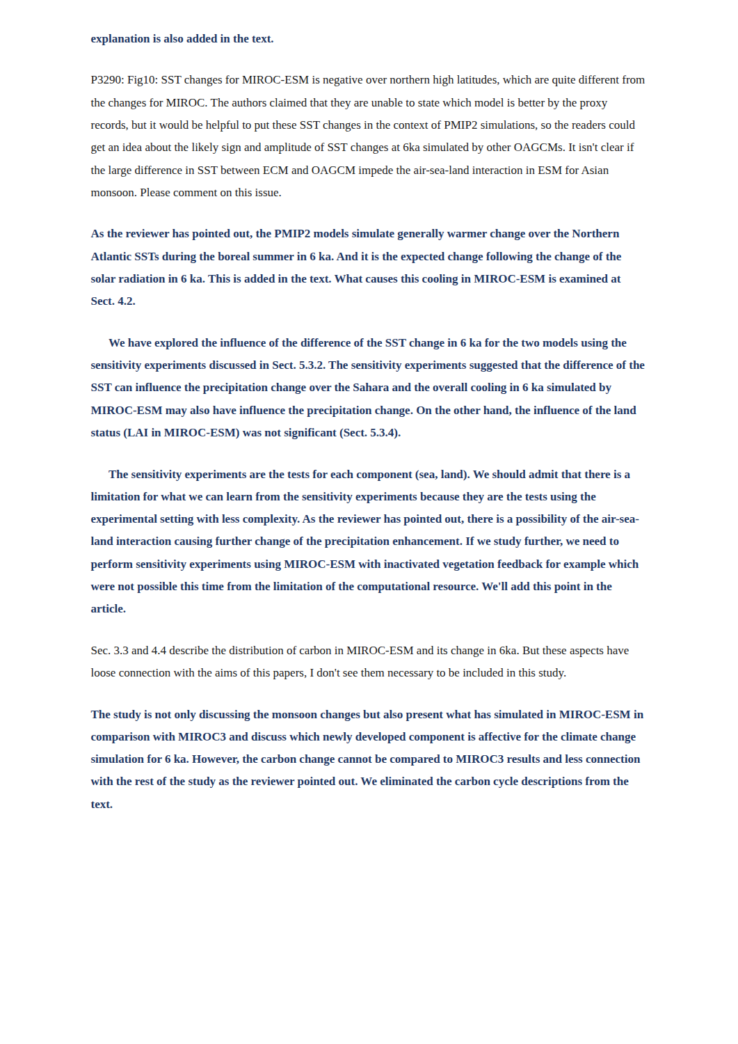explanation is also added in the text.
P3290: Fig10: SST changes for MIROC-ESM is negative over northern high latitudes, which are quite different from the changes for MIROC. The authors claimed that they are unable to state which model is better by the proxy records, but it would be helpful to put these SST changes in the context of PMIP2 simulations, so the readers could get an idea about the likely sign and amplitude of SST changes at 6ka simulated by other OAGCMs. It isn't clear if the large difference in SST between ECM and OAGCM impede the air-sea-land interaction in ESM for Asian monsoon. Please comment on this issue.
As the reviewer has pointed out, the PMIP2 models simulate generally warmer change over the Northern Atlantic SSTs during the boreal summer in 6 ka. And it is the expected change following the change of the solar radiation in 6 ka. This is added in the text. What causes this cooling in MIROC-ESM is examined at Sect. 4.2.
We have explored the influence of the difference of the SST change in 6 ka for the two models using the sensitivity experiments discussed in Sect. 5.3.2. The sensitivity experiments suggested that the difference of the SST can influence the precipitation change over the Sahara and the overall cooling in 6 ka simulated by MIROC-ESM may also have influence the precipitation change. On the other hand, the influence of the land status (LAI in MIROC-ESM) was not significant (Sect. 5.3.4).
The sensitivity experiments are the tests for each component (sea, land). We should admit that there is a limitation for what we can learn from the sensitivity experiments because they are the tests using the experimental setting with less complexity. As the reviewer has pointed out, there is a possibility of the air-sea-land interaction causing further change of the precipitation enhancement. If we study further, we need to perform sensitivity experiments using MIROC-ESM with inactivated vegetation feedback for example which were not possible this time from the limitation of the computational resource. We'll add this point in the article.
Sec. 3.3 and 4.4 describe the distribution of carbon in MIROC-ESM and its change in 6ka. But these aspects have loose connection with the aims of this papers, I don't see them necessary to be included in this study.
The study is not only discussing the monsoon changes but also present what has simulated in MIROC-ESM in comparison with MIROC3 and discuss which newly developed component is affective for the climate change simulation for 6 ka. However, the carbon change cannot be compared to MIROC3 results and less connection with the rest of the study as the reviewer pointed out. We eliminated the carbon cycle descriptions from the text.